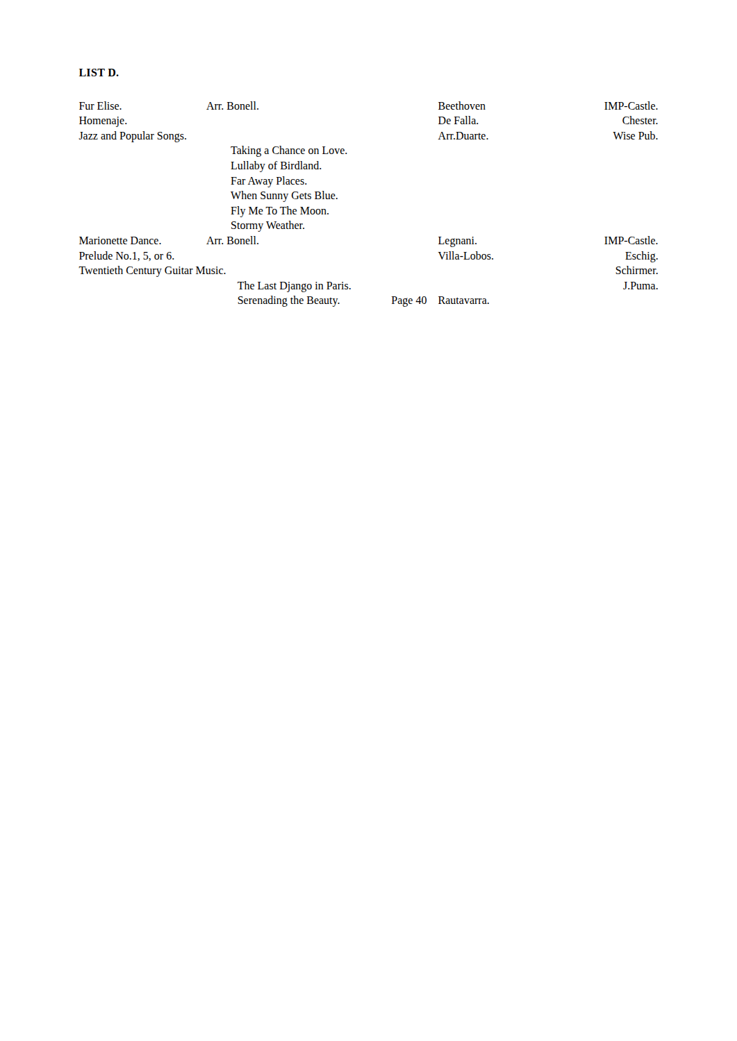LIST D.
| Fur Elise. | Arr. Bonell. | | Beethoven | IMP-Castle. |
| Homenaje. | | | De Falla. | Chester. |
| Jazz and Popular Songs. | | | Arr.Duarte. | Wise Pub. |
| | Taking a Chance on Love. | | | |
| | Lullaby of Birdland. | | | |
| | Far Away Places. | | | |
| | When Sunny Gets Blue. | | | |
| | Fly Me To The Moon. | | | |
| | Stormy Weather. | | | |
| Marionette Dance. | Arr. Bonell. | | Legnani. | IMP-Castle. |
| Prelude No.1, 5, or 6. | | | Villa-Lobos. | Eschig. |
| Twentieth Century Guitar Music. | | | Schirmer. |
| | The Last Django in Paris. | | | J.Puma. |
| | Serenading the Beauty. | Page 40 | Rautavarra. | |